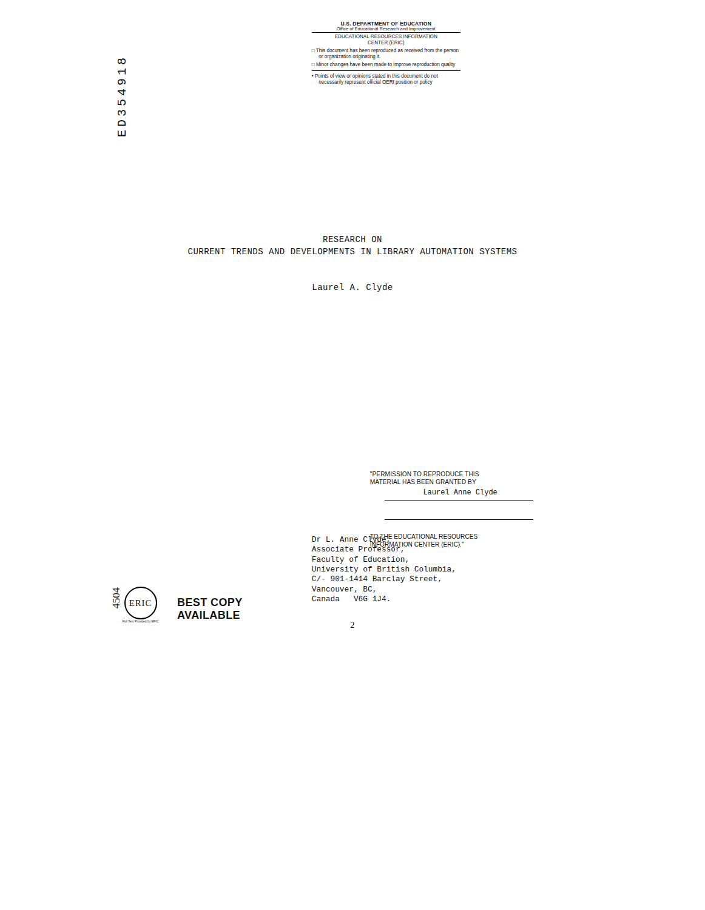U.S. DEPARTMENT OF EDUCATION
Office of Educational Research and Improvement
EDUCATIONAL RESOURCES INFORMATION
CENTER (ERIC)
□ This document has been reproduced as received from the person or organization originating it.
□ Minor changes have been made to improve reproduction quality
• Points of view or opinions stated in this document do not necessarily represent official OERI position or policy
ED354918
RESEARCH ON
CURRENT TRENDS AND DEVELOPMENTS IN LIBRARY AUTOMATION SYSTEMS
Laurel A. Clyde
"PERMISSION TO REPRODUCE THIS
MATERIAL HAS BEEN GRANTED BY
Laurel Anne Clyde
TO THE EDUCATIONAL RESOURCES
INFORMATION CENTER (ERIC)."
Dr L. Anne Clyde, Associate Professor, Faculty of Education, University of British Columbia, C/- 901-1414 Barclay Street, Vancouver, BC, Canada V6G 1J4.
4504
BEST COPY AVAILABLE
ERIC
Full Text Provided by ERIC
2